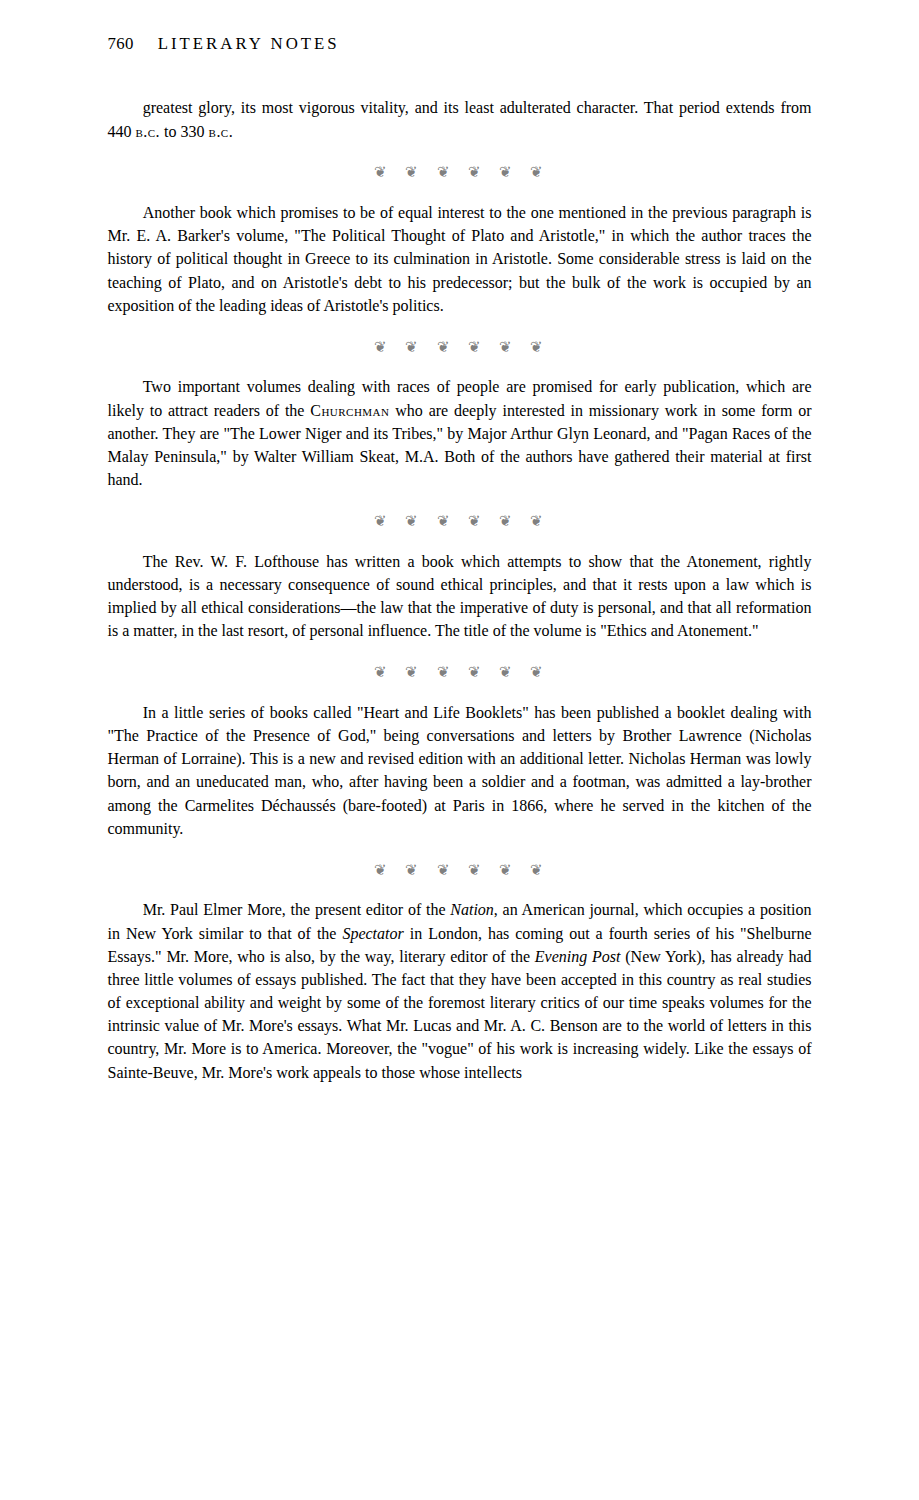760
Literary Notes
greatest glory, its most vigorous vitality, and its least adulterated character. That period extends from 440 b.c. to 330 b.c.
Another book which promises to be of equal interest to the one mentioned in the previous paragraph is Mr. E. A. Barker's volume, "The Political Thought of Plato and Aristotle," in which the author traces the history of political thought in Greece to its culmination in Aristotle. Some considerable stress is laid on the teaching of Plato, and on Aristotle's debt to his predecessor; but the bulk of the work is occupied by an exposition of the leading ideas of Aristotle's politics.
Two important volumes dealing with races of people are promised for early publication, which are likely to attract readers of the Churchman who are deeply interested in missionary work in some form or another. They are "The Lower Niger and its Tribes," by Major Arthur Glyn Leonard, and "Pagan Races of the Malay Peninsula," by Walter William Skeat, M.A. Both of the authors have gathered their material at first hand.
The Rev. W. F. Lofthouse has written a book which attempts to show that the Atonement, rightly understood, is a necessary consequence of sound ethical principles, and that it rests upon a law which is implied by all ethical considerations—the law that the imperative of duty is personal, and that all reformation is a matter, in the last resort, of personal influence. The title of the volume is "Ethics and Atonement."
In a little series of books called "Heart and Life Booklets" has been published a booklet dealing with "The Practice of the Presence of God," being conversations and letters by Brother Lawrence (Nicholas Herman of Lorraine). This is a new and revised edition with an additional letter. Nicholas Herman was lowly born, and an uneducated man, who, after having been a soldier and a footman, was admitted a lay-brother among the Carmelites Déchaussés (bare-footed) at Paris in 1866, where he served in the kitchen of the community.
Mr. Paul Elmer More, the present editor of the Nation, an American journal, which occupies a position in New York similar to that of the Spectator in London, has coming out a fourth series of his "Shelburne Essays." Mr. More, who is also, by the way, literary editor of the Evening Post (New York), has already had three little volumes of essays published. The fact that they have been accepted in this country as real studies of exceptional ability and weight by some of the foremost literary critics of our time speaks volumes for the intrinsic value of Mr. More's essays. What Mr. Lucas and Mr. A. C. Benson are to the world of letters in this country, Mr. More is to America. Moreover, the "vogue" of his work is increasing widely. Like the essays of Sainte-Beuve, Mr. More's work appeals to those whose intellects